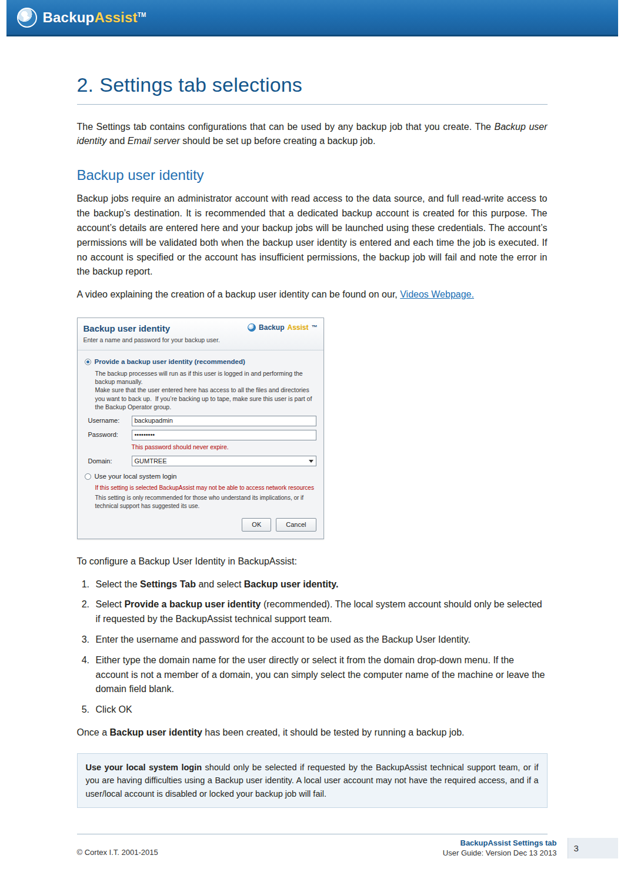BackupAssistTM
2. Settings tab selections
The Settings tab contains configurations that can be used by any backup job that you create. The Backup user identity and Email server should be set up before creating a backup job.
Backup user identity
Backup jobs require an administrator account with read access to the data source, and full read-write access to the backup’s destination. It is recommended that a dedicated backup account is created for this purpose. The account’s details are entered here and your backup jobs will be launched using these credentials. The account’s permissions will be validated both when the backup user identity is entered and each time the job is executed. If no account is specified or the account has insufficient permissions, the backup job will fail and note the error in the backup report.
A video explaining the creation of a backup user identity can be found on our, Videos Webpage.
Backup user identity
Enter a name and password for your backup user.
BackupAssist™
Provide a backup user identity (recommended)
The backup processes will run as if this user is logged in and performing the backup manually.
Make sure that the user entered here has access to all the files and directories you want to back up. If you’re backing up to tape, make sure this user is part of the Backup Operator group.
Username:
backupadmin
Password:
•••••••••
This password should never expire.
Domain:
GUMTREE
Use your local system login
If this setting is selected BackupAssist may not be able to access network resources
This setting is only recommended for those who understand its implications, or if technical support has suggested its use.
OK Cancel
To configure a Backup User Identity in BackupAssist:
Select the Settings Tab and select Backup user identity.
Select Provide a backup user identity (recommended). The local system account should only be selected if requested by the BackupAssist technical support team.
Enter the username and password for the account to be used as the Backup User Identity.
Either type the domain name for the user directly or select it from the domain drop-down menu. If the account is not a member of a domain, you can simply select the computer name of the machine or leave the domain field blank.
Click OK
Once a Backup user identity has been created, it should be tested by running a backup job.
Use your local system login should only be selected if requested by the BackupAssist technical support team, or if you are having difficulties using a Backup user identity. A local user account may not have the required access, and if a user/local account is disabled or locked your backup job will fail.
© Cortex I.T. 2001-2015
BackupAssist Settings tab
User Guide: Version Dec 13 2013
3